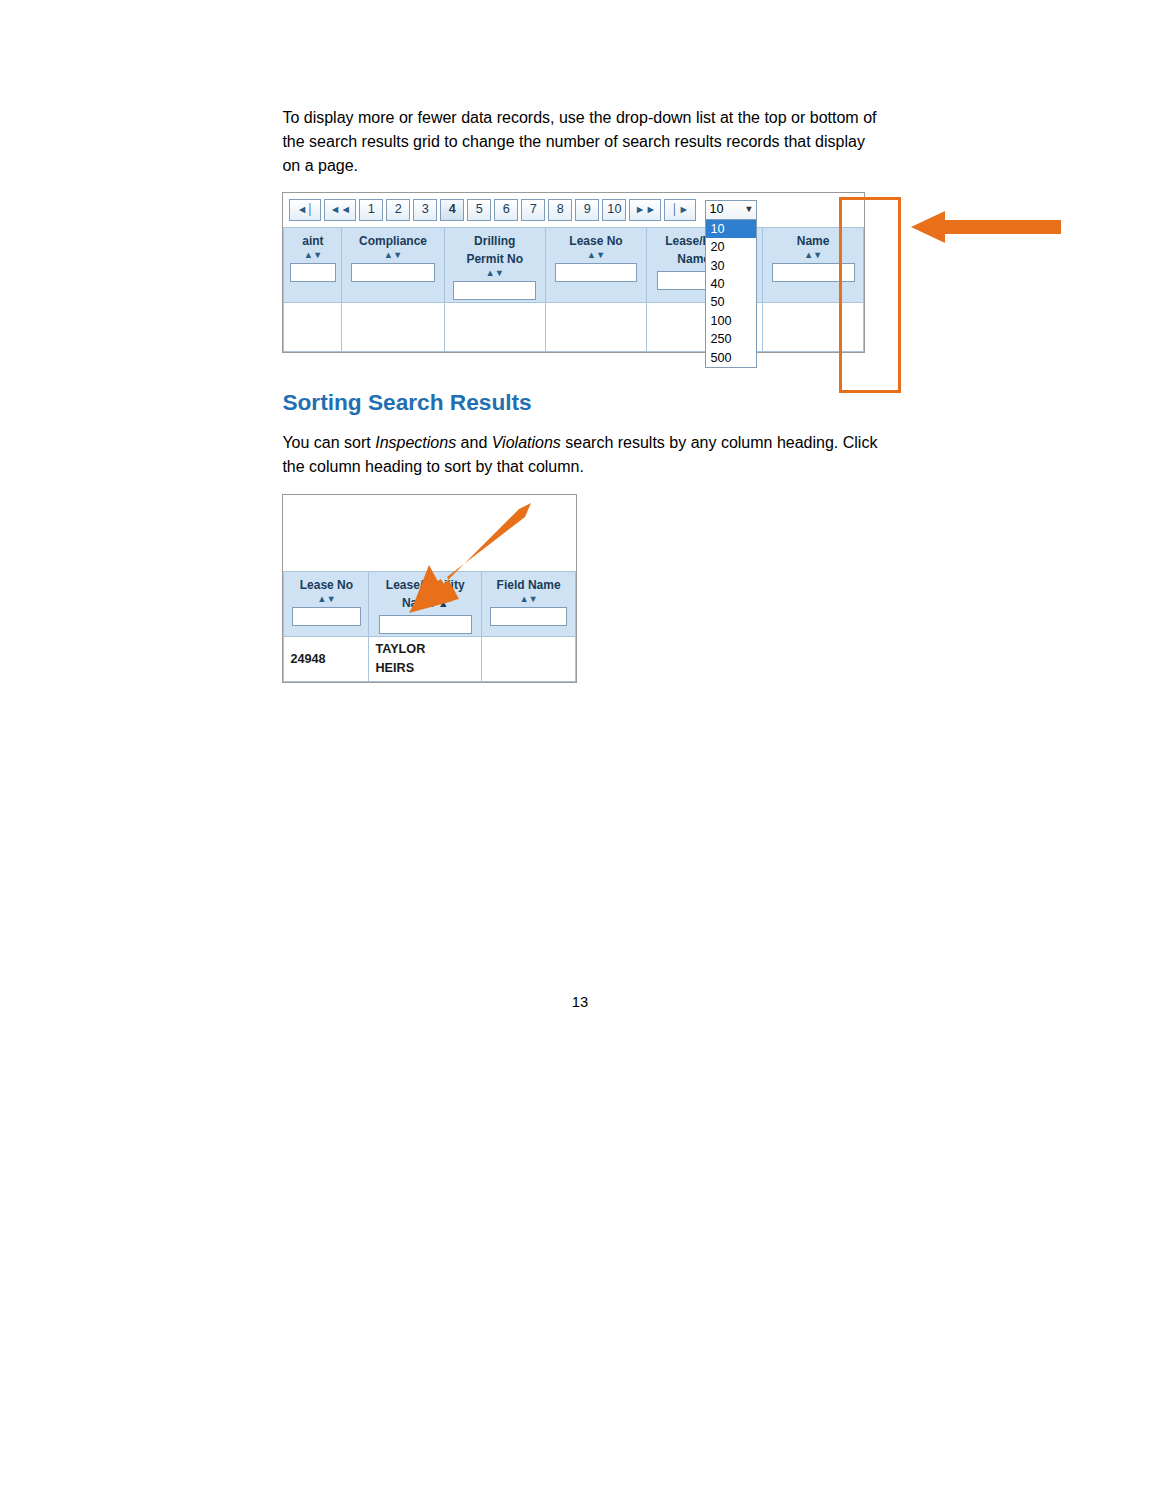To display more or fewer data records, use the drop-down list at the top or bottom of the search results grid to change the number of search results records that display on a page.
◄│ ◄◄ 1 2 3 4 5 6 7 8 9 10 ►► │► 10▼
10
20
30
40
50
100
250
500
| aint ▲▼ | Compliance ▲▼ | Drilling Permit No ▲▼ | Lease No ▲▼ | Lease/Facility Name ▲▼ | Name ▲▼ |
| --- | --- | --- | --- | --- | --- |
Sorting Search Results
You can sort Inspections and Violations search results by any column heading. Click the column heading to sort by that column.
| Lease No ▲▼ | Lease/Facility Name ▲ | Field Name ▲▼ |
| --- | --- | --- |
| 24948 | TAYLOR HEIRS | |
13